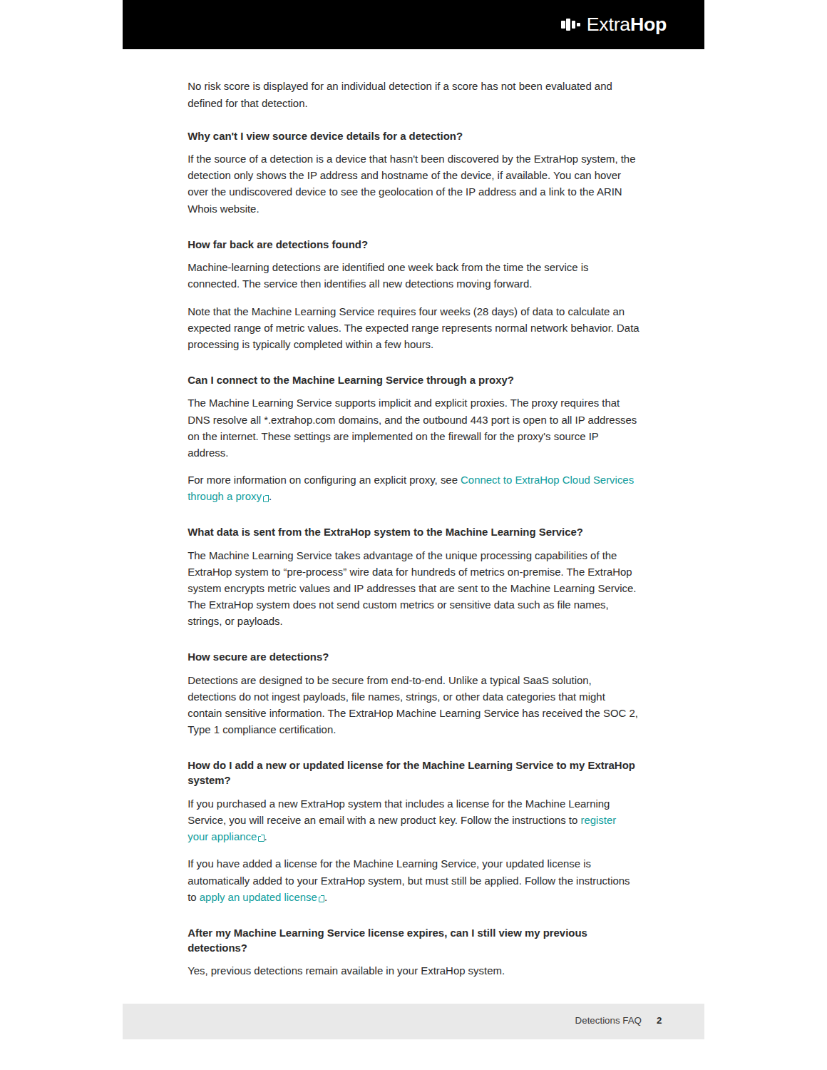Extra Hop
No risk score is displayed for an individual detection if a score has not been evaluated and defined for that detection.
Why can't I view source device details for a detection?
If the source of a detection is a device that hasn't been discovered by the ExtraHop system, the detection only shows the IP address and hostname of the device, if available. You can hover over the undiscovered device to see the geolocation of the IP address and a link to the ARIN Whois website.
How far back are detections found?
Machine-learning detections are identified one week back from the time the service is connected. The service then identifies all new detections moving forward.
Note that the Machine Learning Service requires four weeks (28 days) of data to calculate an expected range of metric values. The expected range represents normal network behavior. Data processing is typically completed within a few hours.
Can I connect to the Machine Learning Service through a proxy?
The Machine Learning Service supports implicit and explicit proxies. The proxy requires that DNS resolve all *.extrahop.com domains, and the outbound 443 port is open to all IP addresses on the internet. These settings are implemented on the firewall for the proxy's source IP address.
For more information on configuring an explicit proxy, see Connect to ExtraHop Cloud Services through a proxy.
What data is sent from the ExtraHop system to the Machine Learning Service?
The Machine Learning Service takes advantage of the unique processing capabilities of the ExtraHop system to “pre-process” wire data for hundreds of metrics on-premise. The ExtraHop system encrypts metric values and IP addresses that are sent to the Machine Learning Service. The ExtraHop system does not send custom metrics or sensitive data such as file names, strings, or payloads.
How secure are detections?
Detections are designed to be secure from end-to-end. Unlike a typical SaaS solution, detections do not ingest payloads, file names, strings, or other data categories that might contain sensitive information. The ExtraHop Machine Learning Service has received the SOC 2, Type 1 compliance certification.
How do I add a new or updated license for the Machine Learning Service to my ExtraHop system?
If you purchased a new ExtraHop system that includes a license for the Machine Learning Service, you will receive an email with a new product key. Follow the instructions to register your appliance.
If you have added a license for the Machine Learning Service, your updated license is automatically added to your ExtraHop system, but must still be applied. Follow the instructions to apply an updated license.
After my Machine Learning Service license expires, can I still view my previous detections?
Yes, previous detections remain available in your ExtraHop system.
Detections FAQ 2